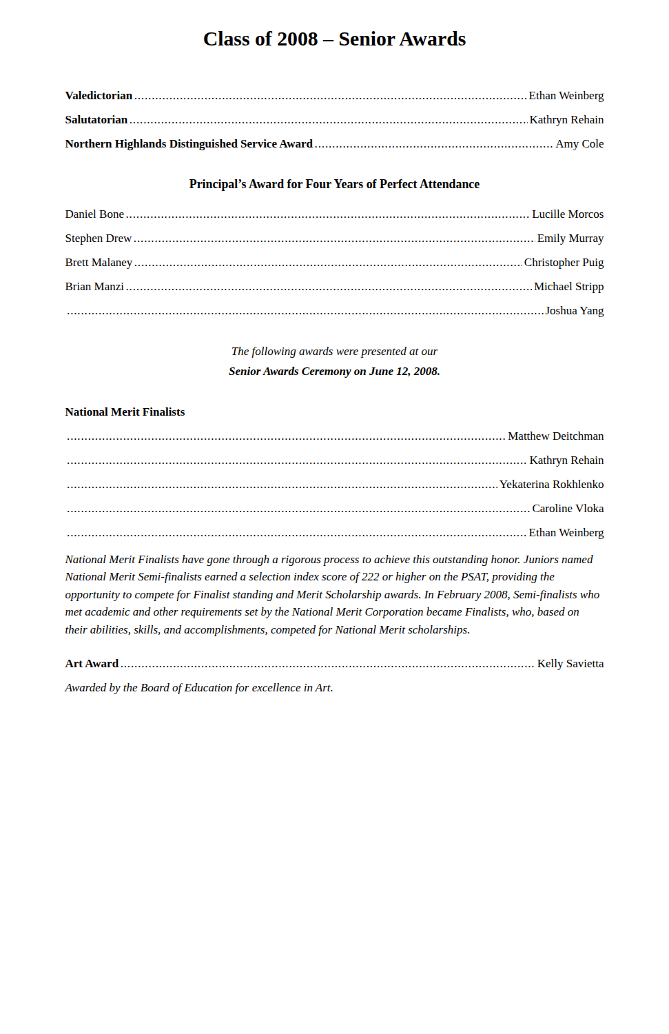Class of 2008 – Senior Awards
Valedictorian Ethan Weinberg
Salutatorian Kathryn Rehain
Northern Highlands Distinguished Service Award Amy Cole
Principal’s Award for Four Years of Perfect Attendance
Daniel Bone Lucille Morcos
Stephen Drew Emily Murray
Brett Malaney Christopher Puig
Brian Manzi Michael Stripp
Joshua Yang
The following awards were presented at our
Senior Awards Ceremony on June 12, 2008.
National Merit Finalists
Matthew Deitchman
Kathryn Rehain
Yekaterina Rokhlenko
Caroline Vloka
Ethan Weinberg
National Merit Finalists have gone through a rigorous process to achieve this outstanding honor. Juniors named National Merit Semi-finalists earned a selection index score of 222 or higher on the PSAT, providing the opportunity to compete for Finalist standing and Merit Scholarship awards. In February 2008, Semi-finalists who met academic and other requirements set by the National Merit Corporation became Finalists, who, based on their abilities, skills, and accomplishments, competed for National Merit scholarships.
Art Award Kelly Savietta
Awarded by the Board of Education for excellence in Art.